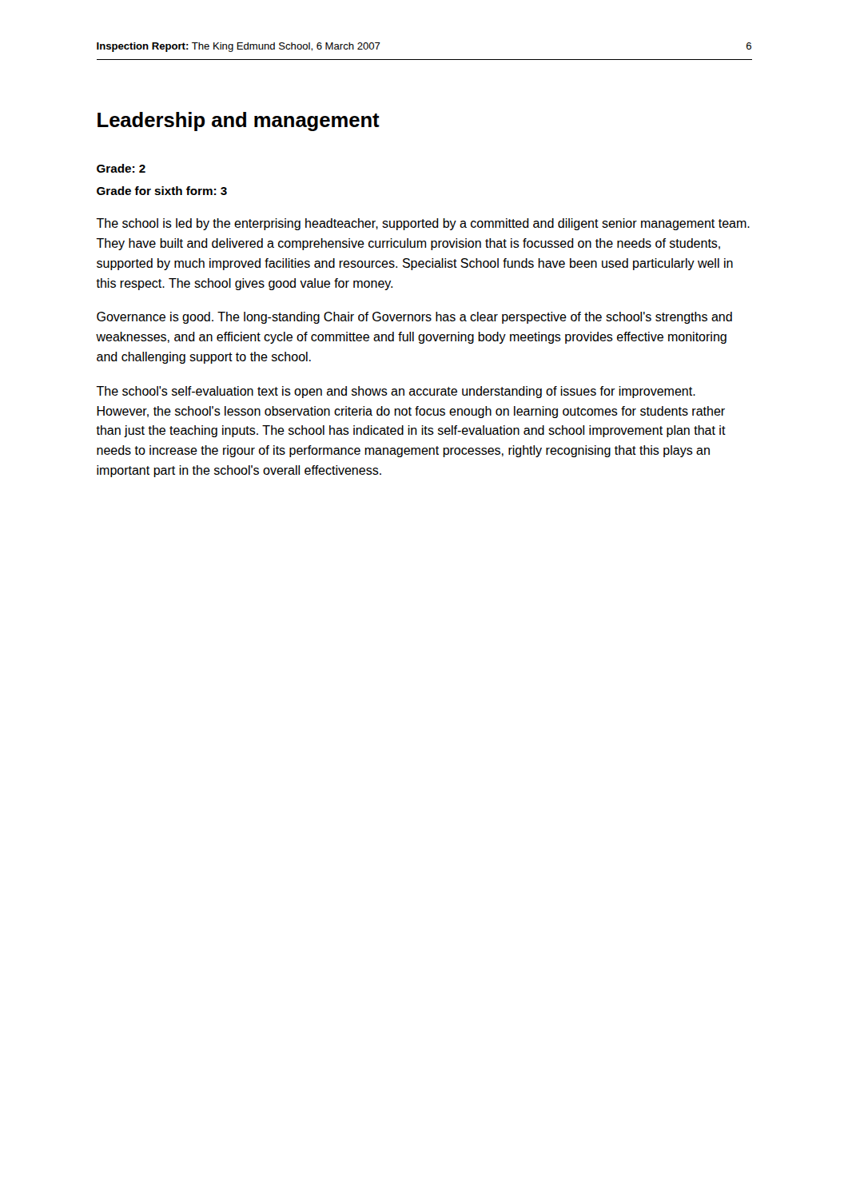Inspection Report: The King Edmund School, 6 March 2007
6
Leadership and management
Grade: 2
Grade for sixth form: 3
The school is led by the enterprising headteacher, supported by a committed and diligent senior management team. They have built and delivered a comprehensive curriculum provision that is focussed on the needs of students, supported by much improved facilities and resources. Specialist School funds have been used particularly well in this respect. The school gives good value for money.
Governance is good. The long-standing Chair of Governors has a clear perspective of the school's strengths and weaknesses, and an efficient cycle of committee and full governing body meetings provides effective monitoring and challenging support to the school.
The school's self-evaluation text is open and shows an accurate understanding of issues for improvement. However, the school's lesson observation criteria do not focus enough on learning outcomes for students rather than just the teaching inputs. The school has indicated in its self-evaluation and school improvement plan that it needs to increase the rigour of its performance management processes, rightly recognising that this plays an important part in the school's overall effectiveness.